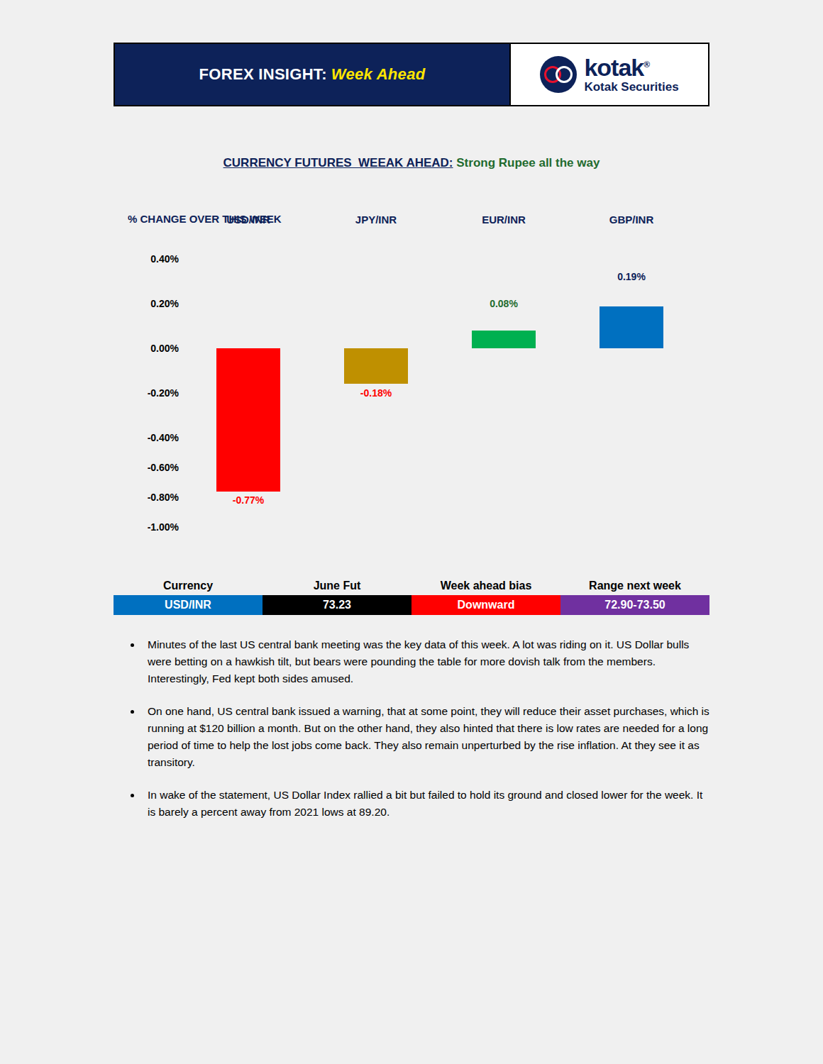FOREX INSIGHT: Week Ahead
kotak®
Kotak Securities
CURRENCY FUTURES WEEAK AHEAD: Strong Rupee all the way
% CHANGE OVER THIS WEEK
0.40%
0.20%
0.00%
-0.20%
-0.40%
-0.60%
-0.80%
-1.00%
USD/INR
-0.77%
JPY/INR
-0.18%
EUR/INR
0.08%
GBP/INR
0.19%
| Currency | June Fut | Week ahead bias | Range next week |
| --- | --- | --- | --- |
| USD/INR | 73.23 | Downward | 72.90-73.50 |
Minutes of the last US central bank meeting was the key data of this week. A lot was riding on it. US Dollar bulls were betting on a hawkish tilt, but bears were pounding the table for more dovish talk from the members. Interestingly, Fed kept both sides amused.
On one hand, US central bank issued a warning, that at some point, they will reduce their asset purchases, which is running at $120 billion a month. But on the other hand, they also hinted that there is low rates are needed for a long period of time to help the lost jobs come back. They also remain unperturbed by the rise inflation. At they see it as transitory.
In wake of the statement, US Dollar Index rallied a bit but failed to hold its ground and closed lower for the week. It is barely a percent away from 2021 lows at 89.20.